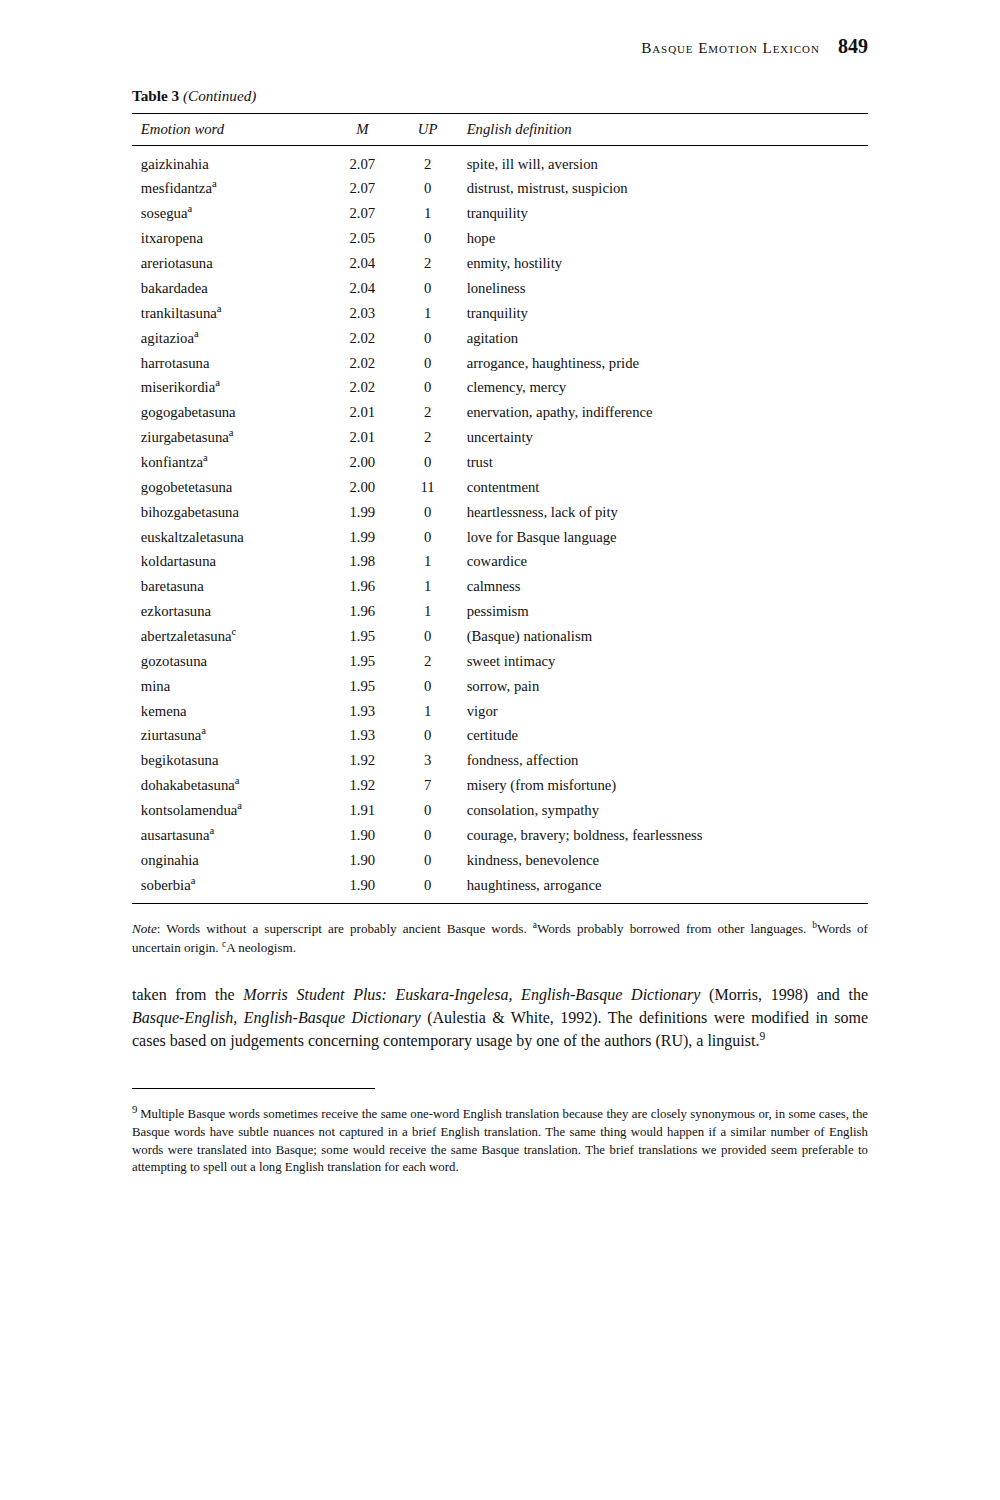Basque Emotion Lexicon 849
Table 3 (Continued)
| Emotion word | M | UP | English definition |
| --- | --- | --- | --- |
| gaizkinahia | 2.07 | 2 | spite, ill will, aversion |
| mesfidantza a | 2.07 | 0 | distrust, mistrust, suspicion |
| sosegua a | 2.07 | 1 | tranquility |
| itxaropena | 2.05 | 0 | hope |
| areriotasuna | 2.04 | 2 | enmity, hostility |
| bakardadea | 2.04 | 0 | loneliness |
| trankiltasuna a | 2.03 | 1 | tranquility |
| agitazioa a | 2.02 | 0 | agitation |
| harrotasuna | 2.02 | 0 | arrogance, haughtiness, pride |
| miserikordia a | 2.02 | 0 | clemency, mercy |
| gogogabetasuna | 2.01 | 2 | enervation, apathy, indifference |
| ziurgabetasuna a | 2.01 | 2 | uncertainty |
| konfiantza a | 2.00 | 0 | trust |
| gogobetetasuna | 2.00 | 11 | contentment |
| bihozgabetasuna | 1.99 | 0 | heartlessness, lack of pity |
| euskaltzaletasuna | 1.99 | 0 | love for Basque language |
| koldartasuna | 1.98 | 1 | cowardice |
| baretasuna | 1.96 | 1 | calmness |
| ezkortasuna | 1.96 | 1 | pessimism |
| abertzaletasuna c | 1.95 | 0 | (Basque) nationalism |
| gozotasuna | 1.95 | 2 | sweet intimacy |
| mina | 1.95 | 0 | sorrow, pain |
| kemena | 1.93 | 1 | vigor |
| ziurtasuna a | 1.93 | 0 | certitude |
| begikotasuna | 1.92 | 3 | fondness, affection |
| dohakabetasuna a | 1.92 | 7 | misery (from misfortune) |
| kontsolamendua a | 1.91 | 0 | consolation, sympathy |
| ausartasuna a | 1.90 | 0 | courage, bravery; boldness, fearlessness |
| onginahia | 1.90 | 0 | kindness, benevolence |
| soberbia a | 1.90 | 0 | haughtiness, arrogance |
Note: Words without a superscript are probably ancient Basque words. aWords probably borrowed from other languages. bWords of uncertain origin. cA neologism.
taken from the Morris Student Plus: Euskara-Ingelesa, English-Basque Dictionary (Morris, 1998) and the Basque-English, English-Basque Dictionary (Aulestia & White, 1992). The definitions were modified in some cases based on judgements concerning contemporary usage by one of the authors (RU), a linguist.9
9 Multiple Basque words sometimes receive the same one-word English translation because they are closely synonymous or, in some cases, the Basque words have subtle nuances not captured in a brief English translation. The same thing would happen if a similar number of English words were translated into Basque; some would receive the same Basque translation. The brief translations we provided seem preferable to attempting to spell out a long English translation for each word.